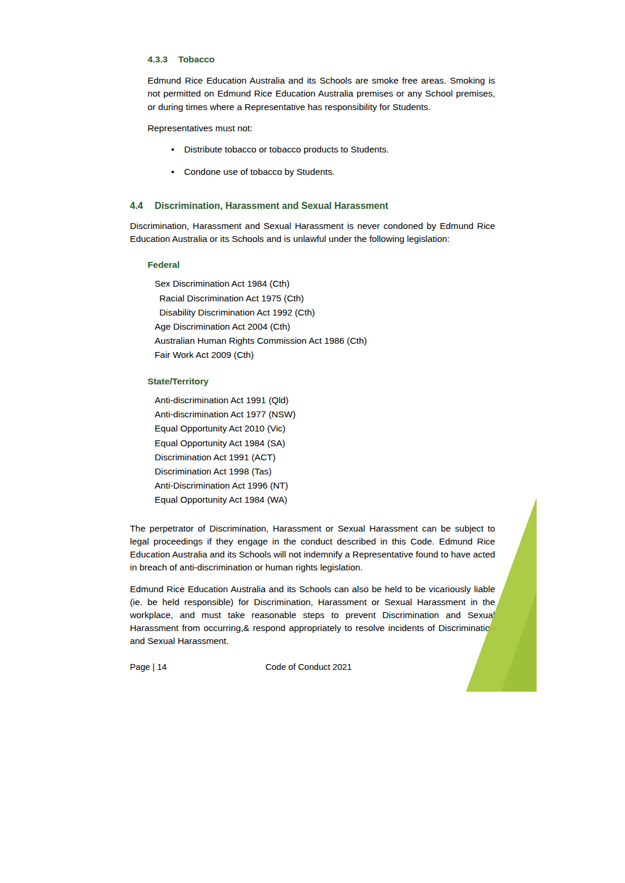4.3.3 Tobacco
Edmund Rice Education Australia and its Schools are smoke free areas. Smoking is not permitted on Edmund Rice Education Australia premises or any School premises, or during times where a Representative has responsibility for Students.
Representatives must not:
Distribute tobacco or tobacco products to Students.
Condone use of tobacco by Students.
4.4 Discrimination, Harassment and Sexual Harassment
Discrimination, Harassment and Sexual Harassment is never condoned by Edmund Rice Education Australia or its Schools and is unlawful under the following legislation:
Federal
Sex Discrimination Act 1984 (Cth)
Racial Discrimination Act 1975 (Cth)
Disability Discrimination Act 1992 (Cth)
Age Discrimination Act 2004 (Cth)
Australian Human Rights Commission Act 1986 (Cth)
Fair Work Act 2009 (Cth)
State/Territory
Anti-discrimination Act 1991 (Qld)
Anti-discrimination Act 1977 (NSW)
Equal Opportunity Act 2010 (Vic)
Equal Opportunity Act 1984 (SA)
Discrimination Act 1991 (ACT)
Discrimination Act 1998 (Tas)
Anti-Discrimination Act 1996 (NT)
Equal Opportunity Act 1984 (WA)
The perpetrator of Discrimination, Harassment or Sexual Harassment can be subject to legal proceedings if they engage in the conduct described in this Code. Edmund Rice Education Australia and its Schools will not indemnify a Representative found to have acted in breach of anti-discrimination or human rights legislation.
Edmund Rice Education Australia and its Schools can also be held to be vicariously liable (ie. be held responsible) for Discrimination, Harassment or Sexual Harassment in the workplace, and must take reasonable steps to prevent Discrimination and Sexual Harassment from occurring,& respond appropriately to resolve incidents of Discrimination and Sexual Harassment.
Page | 14 Code of Conduct 2021